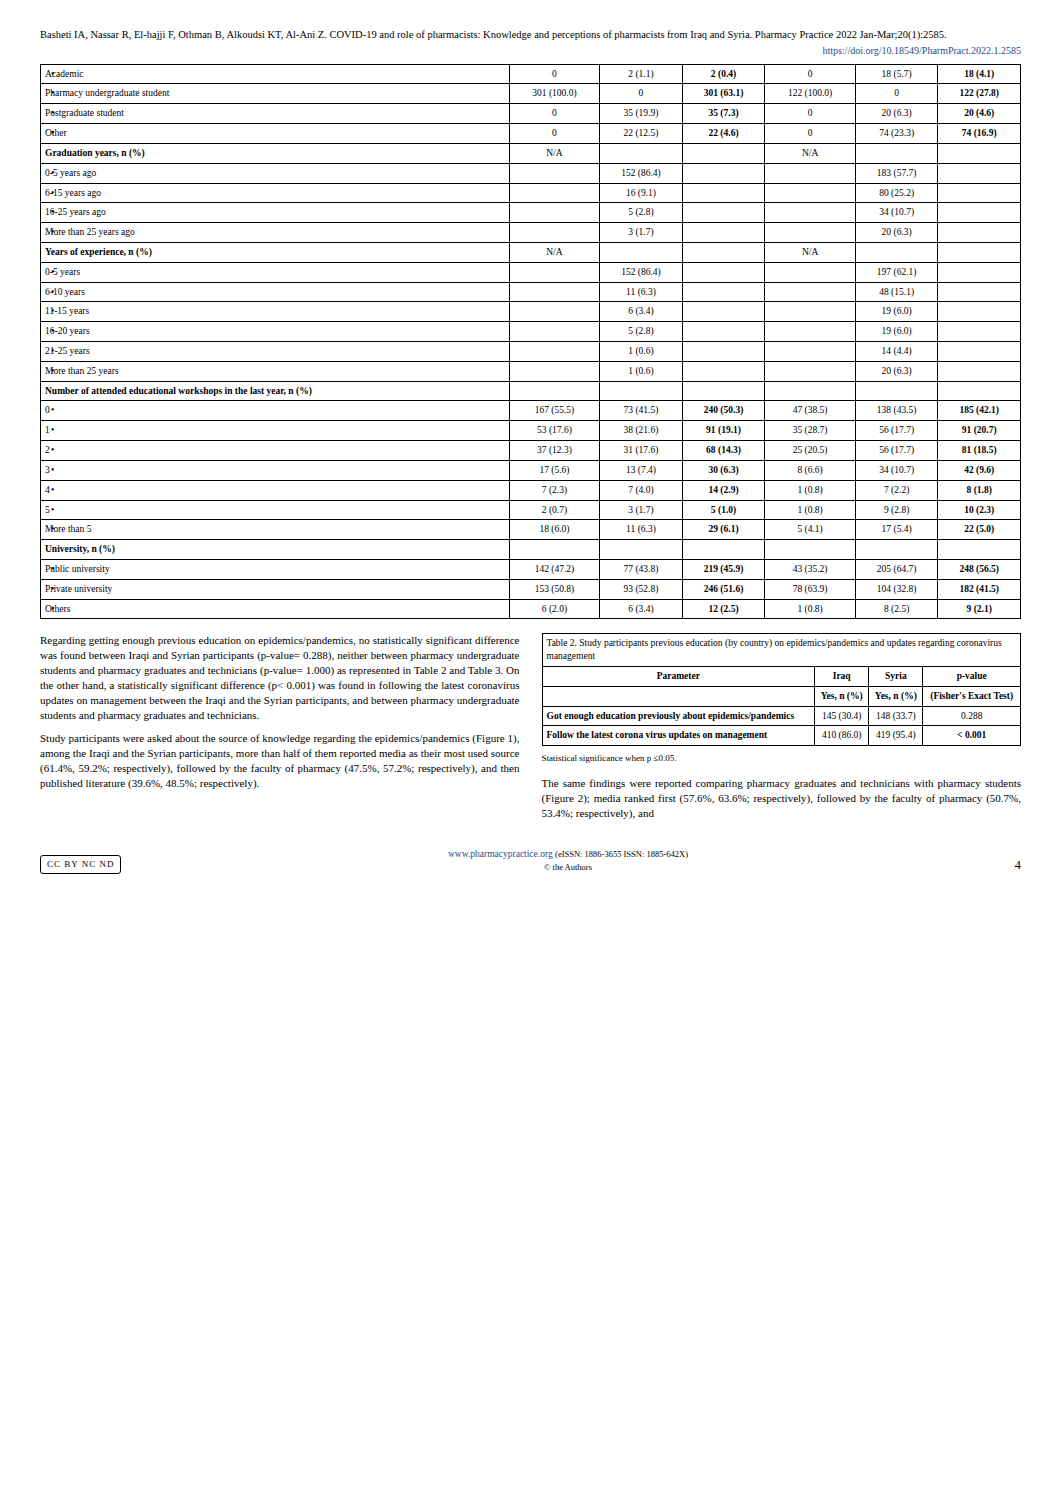Basheti IA, Nassar R, El-hajji F, Othman B, Alkoudsi KT, Al-Ani Z. COVID-19 and role of pharmacists: Knowledge and perceptions of pharmacists from Iraq and Syria. Pharmacy Practice 2022 Jan-Mar;20(1):2585.
https://doi.org/10.18549/PharmPract.2022.1.2585
| Academic | 0 | 2 (1.1) | 2 (0.4) | 0 | 18 (5.7) | 18 (4.1) |
| Pharmacy undergraduate student | 301 (100.0) | 0 | 301 (63.1) | 122 (100.0) | 0 | 122 (27.8) |
| Postgraduate student | 0 | 35 (19.9) | 35 (7.3) | 0 | 20 (6.3) | 20 (4.6) |
| Other | 0 | 22 (12.5) | 22 (4.6) | 0 | 74 (23.3) | 74 (16.9) |
| Graduation years, n (%) | N/A | | | N/A | | |
| 0-5 years ago | | 152 (86.4) | | | 183 (57.7) | |
| 6-15 years ago | | 16 (9.1) | | | 80 (25.2) | |
| 16-25 years ago | | 5 (2.8) | | | 34 (10.7) | |
| More than 25 years ago | | 3 (1.7) | | | 20 (6.3) | |
| Years of experience, n (%) | N/A | | | N/A | | |
| 0-5 years | | 152 (86.4) | | | 197 (62.1) | |
| 6-10 years | | 11 (6.3) | | | 48 (15.1) | |
| 11-15 years | | 6 (3.4) | | | 19 (6.0) | |
| 16-20 years | | 5 (2.8) | | | 19 (6.0) | |
| 21-25 years | | 1 (0.6) | | | 14 (4.4) | |
| More than 25 years | | 1 (0.6) | | | 20 (6.3) | |
| Number of attended educational workshops in the last year, n (%) | | | | | | |
| 0 | 167 (55.5) | 73 (41.5) | 240 (50.3) | 47 (38.5) | 138 (43.5) | 185 (42.1) |
| 1 | 53 (17.6) | 38 (21.6) | 91 (19.1) | 35 (28.7) | 56 (17.7) | 91 (20.7) |
| 2 | 37 (12.3) | 31 (17.6) | 68 (14.3) | 25 (20.5) | 56 (17.7) | 81 (18.5) |
| 3 | 17 (5.6) | 13 (7.4) | 30 (6.3) | 8 (6.6) | 34 (10.7) | 42 (9.6) |
| 4 | 7 (2.3) | 7 (4.0) | 14 (2.9) | 1 (0.8) | 7 (2.2) | 8 (1.8) |
| 5 | 2 (0.7) | 3 (1.7) | 5 (1.0) | 1 (0.8) | 9 (2.8) | 10 (2.3) |
| More than 5 | 18 (6.0) | 11 (6.3) | 29 (6.1) | 5 (4.1) | 17 (5.4) | 22 (5.0) |
| University, n (%) | | | | | | |
| Public university | 142 (47.2) | 77 (43.8) | 219 (45.9) | 43 (35.2) | 205 (64.7) | 248 (56.5) |
| Private university | 153 (50.8) | 93 (52.8) | 246 (51.6) | 78 (63.9) | 104 (32.8) | 182 (41.5) |
| Others | 6 (2.0) | 6 (3.4) | 12 (2.5) | 1 (0.8) | 8 (2.5) | 9 (2.1) |
Regarding getting enough previous education on epidemics/pandemics, no statistically significant difference was found between Iraqi and Syrian participants (p-value= 0.288), neither between pharmacy undergraduate students and pharmacy graduates and technicians (p-value= 1.000) as represented in Table 2 and Table 3. On the other hand, a statistically significant difference (p< 0.001) was found in following the latest coronavirus updates on management between the Iraqi and the Syrian participants, and between pharmacy undergraduate students and pharmacy graduates and technicians.
Study participants were asked about the source of knowledge regarding the epidemics/pandemics (Figure 1), among the Iraqi and the Syrian participants, more than half of them reported media as their most used source (61.4%, 59.2%; respectively), followed by the faculty of pharmacy (47.5%, 57.2%; respectively), and then published literature (39.6%, 48.5%; respectively).
Table 2. Study participants previous education (by country) on epidemics/pandemics and updates regarding coronavirus management
| Parameter | Iraq | Syria | p-value |
| --- | --- | --- | --- |
| | Yes, n (%) | Yes, n (%) | (Fisher's Exact Test) |
| Got enough education previously about epidemics/pandemics | 145 (30.4) | 148 (33.7) | 0.288 |
| Follow the latest corona virus updates on management | 410 (86.0) | 419 (95.4) | < 0.001 |
Statistical significance when p ≤0.05.
The same findings were reported comparing pharmacy graduates and technicians with pharmacy students (Figure 2); media ranked first (57.6%, 63.6%; respectively), followed by the faculty of pharmacy (50.7%, 53.4%; respectively), and
CC BY NC ND
www.pharmacypractice.org (eISSN: 1886-3655 ISSN: 1885-642X)
© the Authors
4